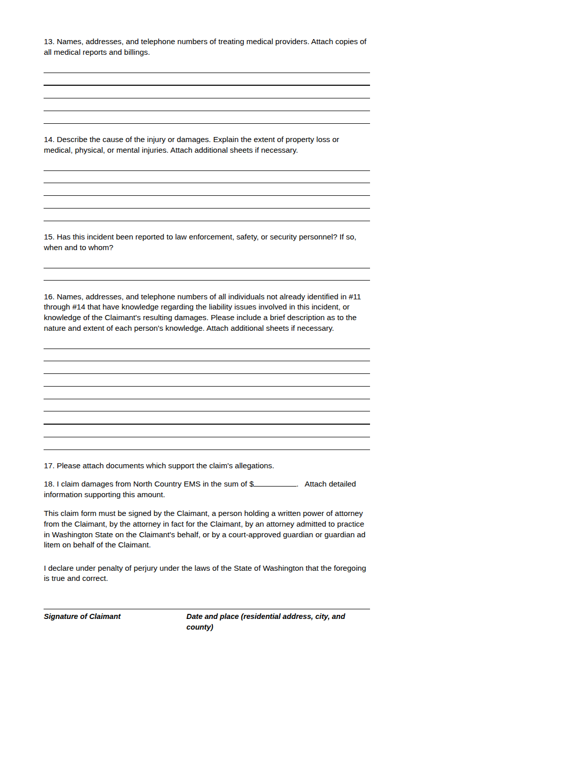13. Names, addresses, and telephone numbers of treating medical providers. Attach copies of all medical reports and billings.
14. Describe the cause of the injury or damages. Explain the extent of property loss or medical, physical, or mental injuries. Attach additional sheets if necessary.
15. Has this incident been reported to law enforcement, safety, or security personnel? If so, when and to whom?
16. Names, addresses, and telephone numbers of all individuals not already identified in #11 through #14 that have knowledge regarding the liability issues involved in this incident, or knowledge of the Claimant's resulting damages. Please include a brief description as to the nature and extent of each person's knowledge. Attach additional sheets if necessary.
17. Please attach documents which support the claim's allegations.
18. I claim damages from North Country EMS in the sum of $ . Attach detailed information supporting this amount.
This claim form must be signed by the Claimant, a person holding a written power of attorney from the Claimant, by the attorney in fact for the Claimant, by an attorney admitted to practice in Washington State on the Claimant's behalf, or by a court-approved guardian or guardian ad litem on behalf of the Claimant.
I declare under penalty of perjury under the laws of the State of Washington that the foregoing is true and correct.
| Signature of Claimant | Date and place (residential address, city, and county) |